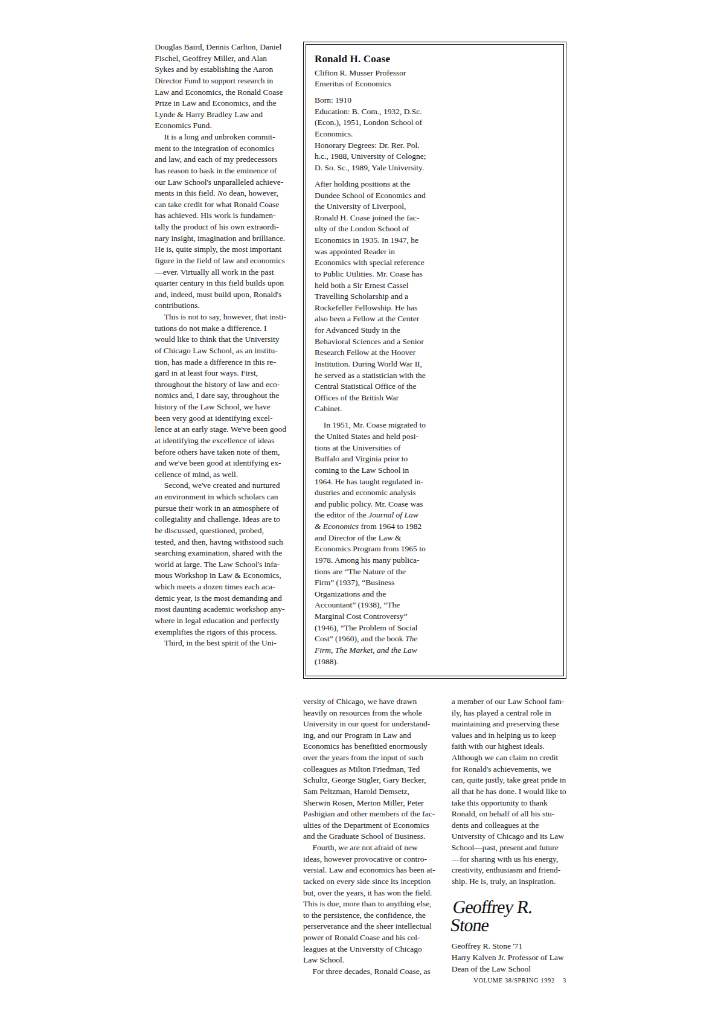Douglas Baird, Dennis Carlton, Daniel Fischel, Geoffrey Miller, and Alan Sykes and by establishing the Aaron Director Fund to support research in Law and Economics, the Ronald Coase Prize in Law and Economics, and the Lynde & Harry Bradley Law and Economics Fund.
It is a long and unbroken commitment to the integration of economics and law, and each of my predecessors has reason to bask in the eminence of our Law School's unparalleled achievements in this field. No dean, however, can take credit for what Ronald Coase has achieved. His work is fundamentally the product of his own extraordinary insight, imagination and brilliance. He is, quite simply, the most important figure in the field of law and economics—ever. Virtually all work in the past quarter century in this field builds upon and, indeed, must build upon, Ronald's contributions.
This is not to say, however, that institutions do not make a difference. I would like to think that the University of Chicago Law School, as an institution, has made a difference in this regard in at least four ways. First, throughout the history of law and economics and, I dare say, throughout the history of the Law School, we have been very good at identifying excellence at an early stage. We've been good at identifying the excellence of ideas before others have taken note of them, and we've been good at identifying excellence of mind, as well.
Second, we've created and nurtured an environment in which scholars can pursue their work in an atmosphere of collegiality and challenge. Ideas are to be discussed, questioned, probed, tested, and then, having withstood such searching examination, shared with the world at large. The Law School's infamous Workshop in Law & Economics, which meets a dozen times each academic year, is the most demanding and most daunting academic workshop anywhere in legal education and perfectly exemplifies the rigors of this process.
Third, in the best spirit of the Uni-
Ronald H. Coase
Clifton R. Musser Professor
Emeritus of Economics
Born: 1910
Education: B. Com., 1932, D.Sc. (Econ.), 1951, London School of Economics.
Honorary Degrees: Dr. Rer. Pol. h.c., 1988, University of Cologne; D. So. Sc., 1989, Yale University.
After holding positions at the Dundee School of Economics and the University of Liverpool, Ronald H. Coase joined the faculty of the London School of Economics in 1935. In 1947, he was appointed Reader in Economics with special reference to Public Utilities. Mr. Coase has held both a Sir Ernest Cassel Travelling Scholarship and a Rockefeller Fellowship. He has also been a Fellow at the Center for Advanced Study in the Behavioral Sciences and a Senior Research Fellow at the Hoover Institution. During World War II, he served as a statistician with the Central Statistical Office of the Offices of the British War Cabinet.
In 1951, Mr. Coase migrated to the United States and held positions at the Universities of Buffalo and Virginia prior to coming to the Law School in 1964. He has taught regulated industries and economic analysis and public policy. Mr. Coase was the editor of the Journal of Law & Economics from 1964 to 1982 and Director of the Law & Economics Program from 1965 to 1978. Among his many publications are “The Nature of the Firm” (1937), “Business Organizations and the Accountant” (1938), “The Marginal Cost Controversy” (1946), “The Problem of Social Cost” (1960), and the book The Firm, The Market, and the Law (1988).
versity of Chicago, we have drawn heavily on resources from the whole University in our quest for understanding, and our Program in Law and Economics has benefitted enormously over the years from the input of such colleagues as Milton Friedman, Ted Schultz, George Stigler, Gary Becker, Sam Peltzman, Harold Demsetz, Sherwin Rosen, Merton Miller, Peter Pashigian and other members of the faculties of the Department of Economics and the Graduate School of Business.
Fourth, we are not afraid of new ideas, however provocative or controversial. Law and economics has been attacked on every side since its inception but, over the years, it has won the field. This is due, more than to anything else, to the persistence, the confidence, the perserverance and the sheer intellectual power of Ronald Coase and his colleagues at the University of Chicago Law School.
For three decades, Ronald Coase, as
a member of our Law School family, has played a central role in maintaining and preserving these values and in helping us to keep faith with our highest ideals. Although we can claim no credit for Ronald's achievements, we can, quite justly, take great pride in all that he has done. I would like to take this opportunity to thank Ronald, on behalf of all his students and colleagues at the University of Chicago and its Law School—past, present and future—for sharing with us his energy, creativity, enthusiasm and friendship. He is, truly, an inspiration.
Geoffrey R. Stone
Geoffrey R. Stone '71
Harry Kalven Jr. Professor of Law
Dean of the Law School
VOLUME 38/SPRING 1992 3